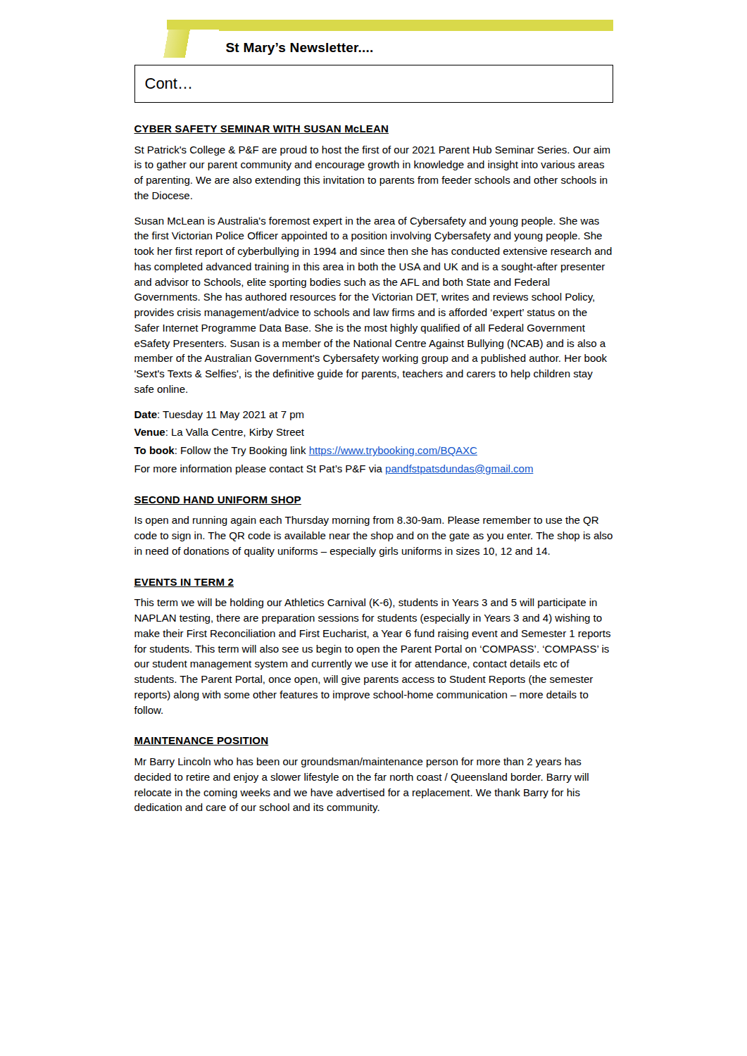St Mary’s Newsletter....
Cont…
CYBER SAFETY SEMINAR WITH SUSAN McLEAN
St Patrick's College & P&F are proud to host the first of our 2021 Parent Hub Seminar Series. Our aim is to gather our parent community and encourage growth in knowledge and insight into various areas of parenting. We are also extending this invitation to parents from feeder schools and other schools in the Diocese.
Susan McLean is Australia's foremost expert in the area of Cybersafety and young people. She was the first Victorian Police Officer appointed to a position involving Cybersafety and young people. She took her first report of cyberbullying in 1994 and since then she has conducted extensive research and has completed advanced training in this area in both the USA and UK and is a sought-after presenter and advisor to Schools, elite sporting bodies such as the AFL and both State and Federal Governments. She has authored resources for the Victorian DET, writes and reviews school Policy, provides crisis management/advice to schools and law firms and is afforded ‘expert’ status on the Safer Internet Programme Data Base. She is the most highly qualified of all Federal Government eSafety Presenters. Susan is a member of the National Centre Against Bullying (NCAB) and is also a member of the Australian Government's Cybersafety working group and a published author. Her book 'Sext's Texts & Selfies', is the definitive guide for parents, teachers and carers to help children stay safe online.
Date: Tuesday 11 May 2021 at 7 pm
Venue: La Valla Centre, Kirby Street
To book: Follow the Try Booking link https://www.trybooking.com/BQAXC
For more information please contact St Pat’s P&F via pandfstpatsdundas@gmail.com
SECOND HAND UNIFORM SHOP
Is open and running again each Thursday morning from 8.30-9am. Please remember to use the QR code to sign in. The QR code is available near the shop and on the gate as you enter. The shop is also in need of donations of quality uniforms – especially girls uniforms in sizes 10, 12 and 14.
EVENTS IN TERM 2
This term we will be holding our Athletics Carnival (K-6), students in Years 3 and 5 will participate in NAPLAN testing, there are preparation sessions for students (especially in Years 3 and 4) wishing to make their First Reconciliation and First Eucharist, a Year 6 fund raising event and Semester 1 reports for students. This term will also see us begin to open the Parent Portal on ‘COMPASS’. ‘COMPASS’ is our student management system and currently we use it for attendance, contact details etc of students. The Parent Portal, once open, will give parents access to Student Reports (the semester reports) along with some other features to improve school-home communication – more details to follow.
MAINTENANCE POSITION
Mr Barry Lincoln who has been our groundsman/maintenance person for more than 2 years has decided to retire and enjoy a slower lifestyle on the far north coast / Queensland border. Barry will relocate in the coming weeks and we have advertised for a replacement. We thank Barry for his dedication and care of our school and its community.